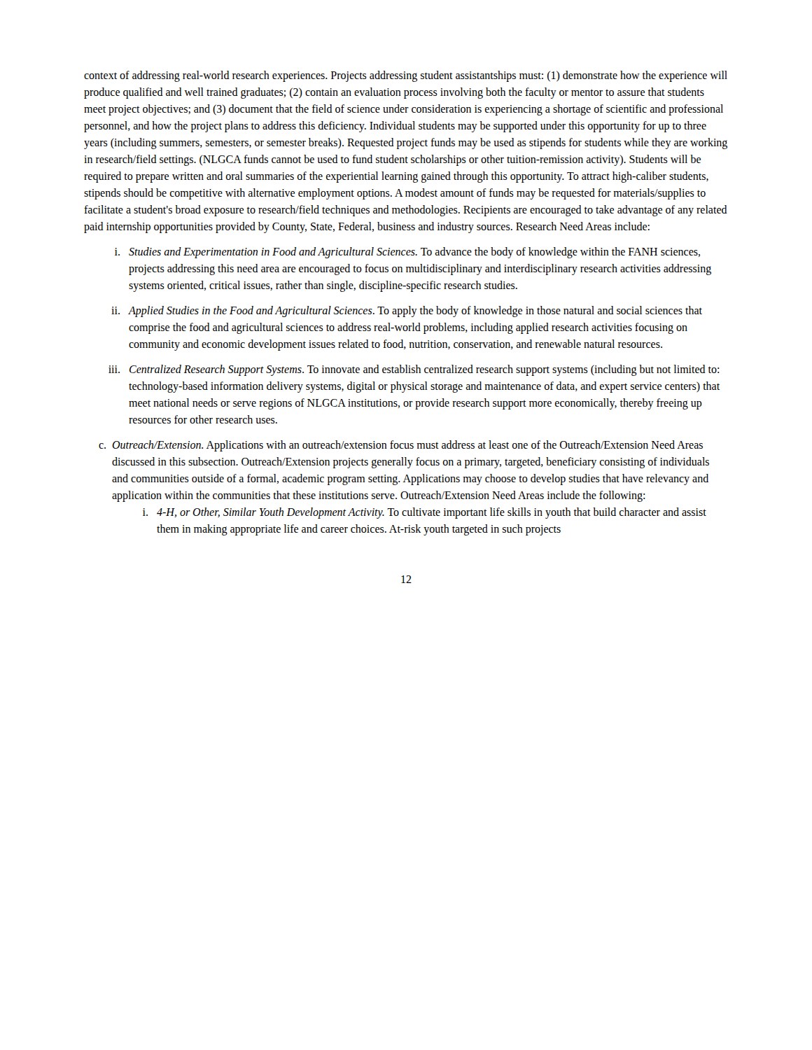context of addressing real-world research experiences. Projects addressing student assistantships must: (1) demonstrate how the experience will produce qualified and well trained graduates; (2) contain an evaluation process involving both the faculty or mentor to assure that students meet project objectives; and (3) document that the field of science under consideration is experiencing a shortage of scientific and professional personnel, and how the project plans to address this deficiency. Individual students may be supported under this opportunity for up to three years (including summers, semesters, or semester breaks). Requested project funds may be used as stipends for students while they are working in research/field settings. (NLGCA funds cannot be used to fund student scholarships or other tuition-remission activity). Students will be required to prepare written and oral summaries of the experiential learning gained through this opportunity. To attract high-caliber students, stipends should be competitive with alternative employment options. A modest amount of funds may be requested for materials/supplies to facilitate a student's broad exposure to research/field techniques and methodologies. Recipients are encouraged to take advantage of any related paid internship opportunities provided by County, State, Federal, business and industry sources. Research Need Areas include:
Studies and Experimentation in Food and Agricultural Sciences. To advance the body of knowledge within the FANH sciences, projects addressing this need area are encouraged to focus on multidisciplinary and interdisciplinary research activities addressing systems oriented, critical issues, rather than single, discipline-specific research studies.
Applied Studies in the Food and Agricultural Sciences. To apply the body of knowledge in those natural and social sciences that comprise the food and agricultural sciences to address real-world problems, including applied research activities focusing on community and economic development issues related to food, nutrition, conservation, and renewable natural resources.
Centralized Research Support Systems. To innovate and establish centralized research support systems (including but not limited to: technology-based information delivery systems, digital or physical storage and maintenance of data, and expert service centers) that meet national needs or serve regions of NLGCA institutions, or provide research support more economically, thereby freeing up resources for other research uses.
Outreach/Extension. Applications with an outreach/extension focus must address at least one of the Outreach/Extension Need Areas discussed in this subsection. Outreach/Extension projects generally focus on a primary, targeted, beneficiary consisting of individuals and communities outside of a formal, academic program setting. Applications may choose to develop studies that have relevancy and application within the communities that these institutions serve. Outreach/Extension Need Areas include the following:
4-H, or Other, Similar Youth Development Activity. To cultivate important life skills in youth that build character and assist them in making appropriate life and career choices. At-risk youth targeted in such projects
12